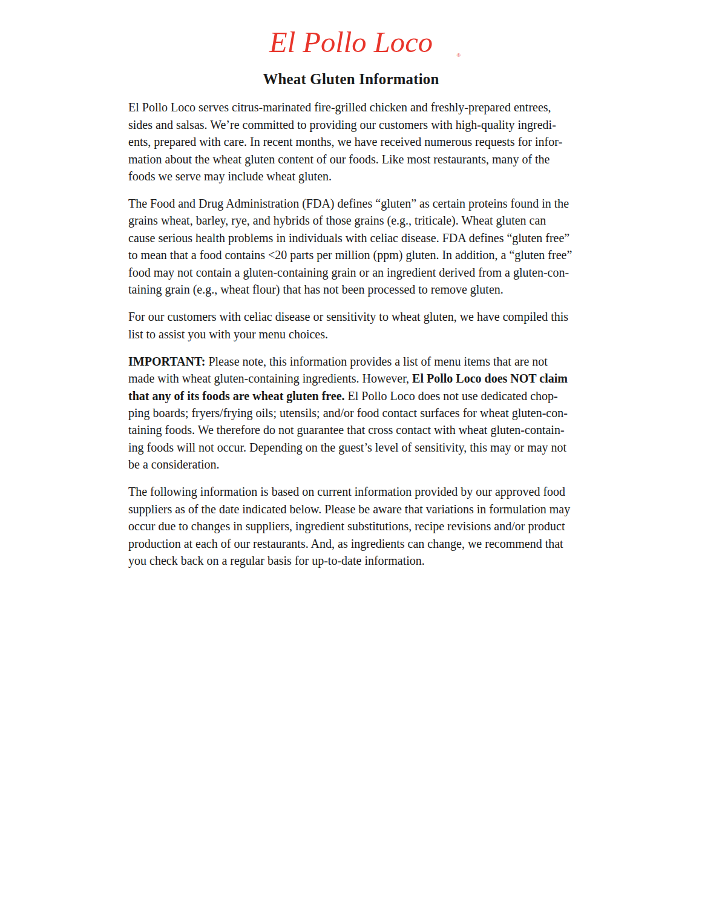El Pollo Loco El Pollo Loco ®
Wheat Gluten Information
El Pollo Loco serves citrus-marinated fire-grilled chicken and freshly-prepared entrees, sides and salsas. We’re committed to providing our customers with high-quality ingredients, prepared with care. In recent months, we have received numerous requests for information about the wheat gluten content of our foods. Like most restaurants, many of the foods we serve may include wheat gluten.
The Food and Drug Administration (FDA) defines “gluten” as certain proteins found in the grains wheat, barley, rye, and hybrids of those grains (e.g., triticale). Wheat gluten can cause serious health problems in individuals with celiac disease. FDA defines “gluten free” to mean that a food contains <20 parts per million (ppm) gluten. In addition, a “gluten free” food may not contain a gluten-containing grain or an ingredient derived from a gluten-containing grain (e.g., wheat flour) that has not been processed to remove gluten.
For our customers with celiac disease or sensitivity to wheat gluten, we have compiled this list to assist you with your menu choices.
IMPORTANT: Please note, this information provides a list of menu items that are not made with wheat gluten-containing ingredients. However, El Pollo Loco does NOT claim that any of its foods are wheat gluten free. El Pollo Loco does not use dedicated chopping boards; fryers/frying oils; utensils; and/or food contact surfaces for wheat gluten-containing foods. We therefore do not guarantee that cross contact with wheat gluten-containing foods will not occur. Depending on the guest’s level of sensitivity, this may or may not be a consideration.
The following information is based on current information provided by our approved food suppliers as of the date indicated below. Please be aware that variations in formulation may occur due to changes in suppliers, ingredient substitutions, recipe revisions and/or product production at each of our restaurants. And, as ingredients can change, we recommend that you check back on a regular basis for up-to-date information.